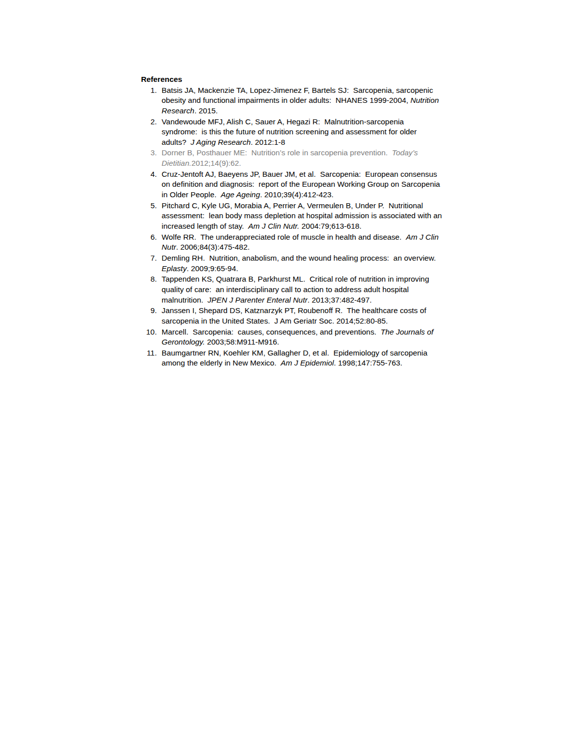References
Batsis JA, Mackenzie TA, Lopez-Jimenez F, Bartels SJ: Sarcopenia, sarcopenic obesity and functional impairments in older adults: NHANES 1999-2004, Nutrition Research. 2015.
Vandewoude MFJ, Alish C, Sauer A, Hegazi R: Malnutrition-sarcopenia syndrome: is this the future of nutrition screening and assessment for older adults? J Aging Research. 2012:1-8
Dorner B, Posthauer ME: Nutrition’s role in sarcopenia prevention. Today’s Dietitian. 2012;14(9):62.
Cruz-Jentoft AJ, Baeyens JP, Bauer JM, et al. Sarcopenia: European consensus on definition and diagnosis: report of the European Working Group on Sarcopenia in Older People. Age Ageing. 2010;39(4):412-423.
Pitchard C, Kyle UG, Morabia A, Perrier A, Vermeulen B, Under P. Nutritional assessment: lean body mass depletion at hospital admission is associated with an increased length of stay. Am J Clin Nutr. 2004:79;613-618.
Wolfe RR. The underappreciated role of muscle in health and disease. Am J Clin Nutr. 2006;84(3):475-482.
Demling RH. Nutrition, anabolism, and the wound healing process: an overview. Eplasty. 2009;9:65-94.
Tappenden KS, Quatrara B, Parkhurst ML. Critical role of nutrition in improving quality of care: an interdisciplinary call to action to address adult hospital malnutrition. JPEN J Parenter Enteral Nutr. 2013;37:482-497.
Janssen I, Shepard DS, Katznarzyk PT, Roubenoff R. The healthcare costs of sarcopenia in the United States. J Am Geriatr Soc. 2014;52:80-85.
Marcell. Sarcopenia: causes, consequences, and preventions. The Journals of Gerontology. 2003;58:M911-M916.
Baumgartner RN, Koehler KM, Gallagher D, et al. Epidemiology of sarcopenia among the elderly in New Mexico. Am J Epidemiol. 1998;147:755-763.